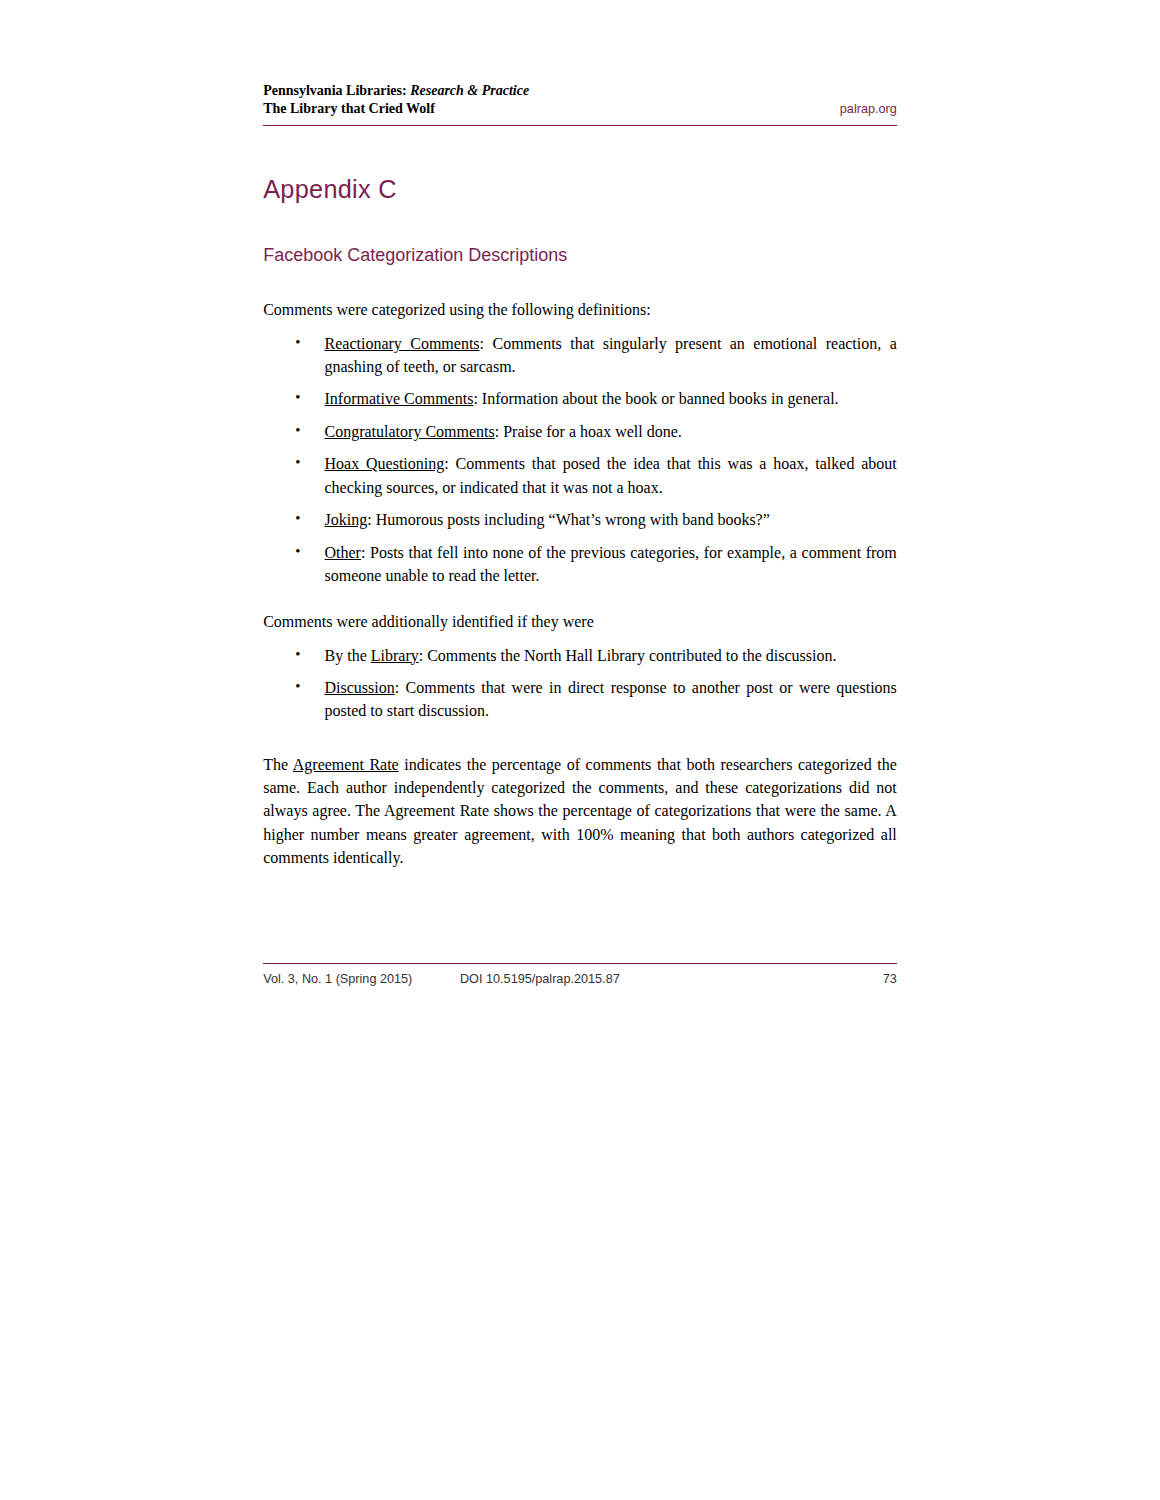Pennsylvania Libraries: Research & Practice
The Library that Cried Wolf
palrap.org
Appendix C
Facebook Categorization Descriptions
Comments were categorized using the following definitions:
Reactionary Comments: Comments that singularly present an emotional reaction, a gnashing of teeth, or sarcasm.
Informative Comments: Information about the book or banned books in general.
Congratulatory Comments: Praise for a hoax well done.
Hoax Questioning: Comments that posed the idea that this was a hoax, talked about checking sources, or indicated that it was not a hoax.
Joking: Humorous posts including “What’s wrong with band books?”
Other: Posts that fell into none of the previous categories, for example, a comment from someone unable to read the letter.
Comments were additionally identified if they were
By the Library: Comments the North Hall Library contributed to the discussion.
Discussion: Comments that were in direct response to another post or were questions posted to start discussion.
The Agreement Rate indicates the percentage of comments that both researchers categorized the same. Each author independently categorized the comments, and these categorizations did not always agree. The Agreement Rate shows the percentage of categorizations that were the same. A higher number means greater agreement, with 100% meaning that both authors categorized all comments identically.
Vol. 3, No. 1 (Spring 2015)
DOI 10.5195/palrap.2015.87
73